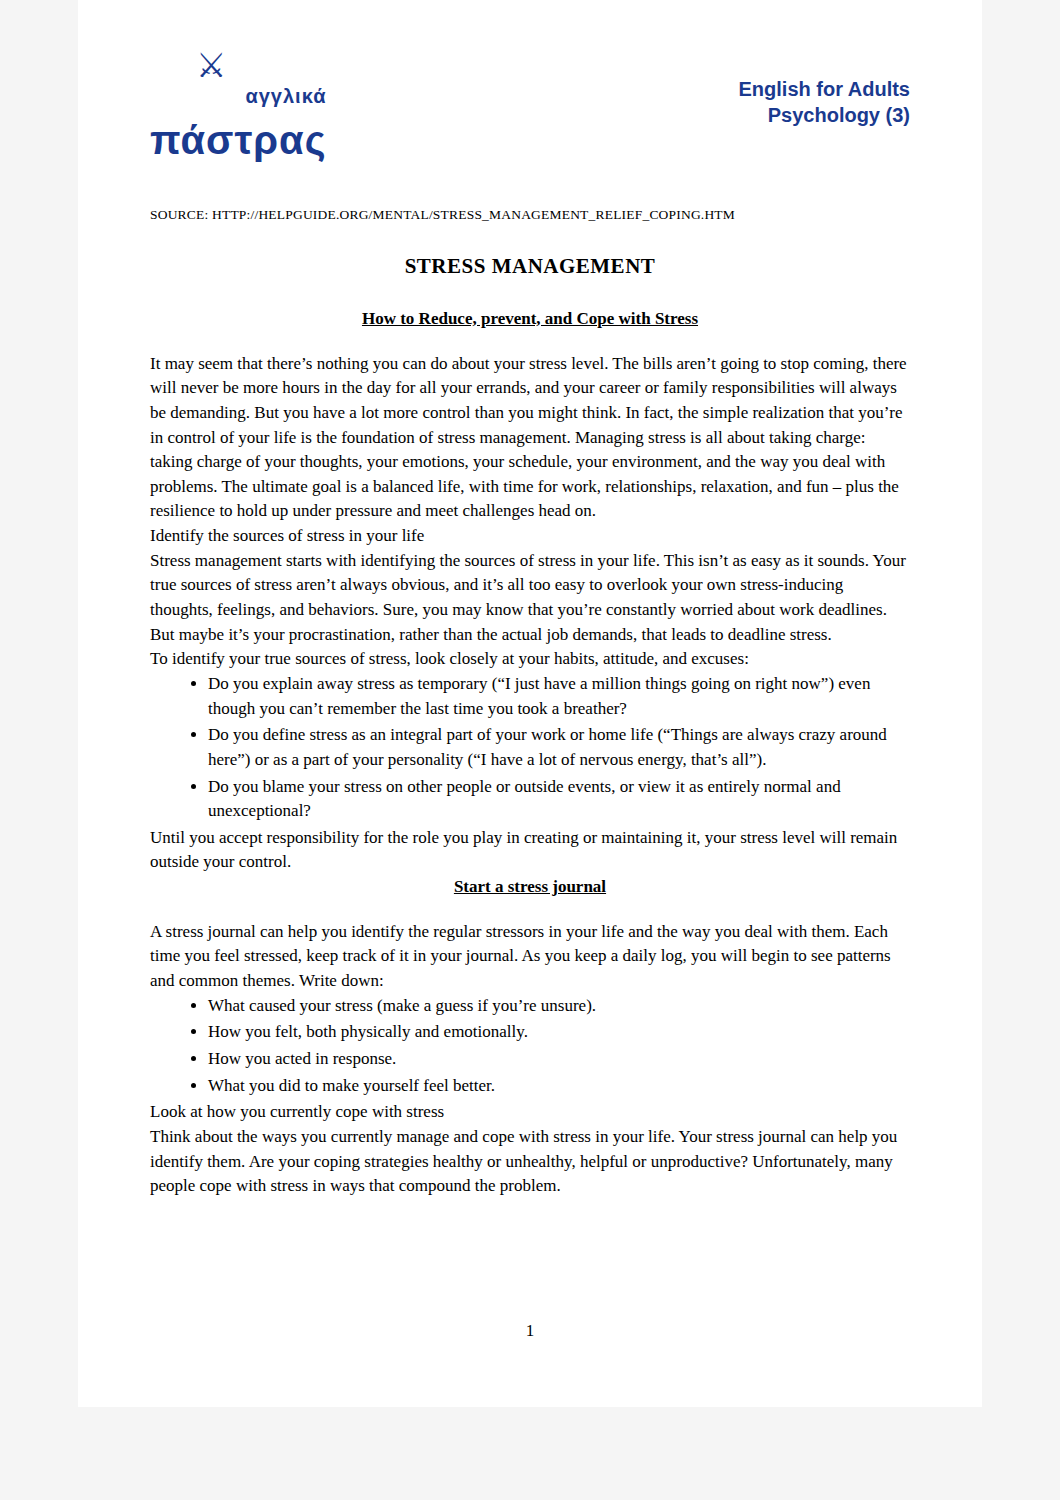⚔
αγγλικά πάστρας
English for Adults
Psychology (3)
Source: http://helpguide.org/mental/stress_management_relief_coping.htm
STRESS MANAGEMENT
How to Reduce, prevent, and Cope with Stress
It may seem that there’s nothing you can do about your stress level. The bills aren’t going to stop coming, there will never be more hours in the day for all your errands, and your career or family responsibilities will always be demanding. But you have a lot more control than you might think. In fact, the simple realization that you’re in control of your life is the foundation of stress management. Managing stress is all about taking charge: taking charge of your thoughts, your emotions, your schedule, your environment, and the way you deal with problems. The ultimate goal is a balanced life, with time for work, relationships, relaxation, and fun – plus the resilience to hold up under pressure and meet challenges head on.
Identify the sources of stress in your life
Stress management starts with identifying the sources of stress in your life. This isn’t as easy as it sounds. Your true sources of stress aren’t always obvious, and it’s all too easy to overlook your own stress-inducing thoughts, feelings, and behaviors. Sure, you may know that you’re constantly worried about work deadlines. But maybe it’s your procrastination, rather than the actual job demands, that leads to deadline stress.
To identify your true sources of stress, look closely at your habits, attitude, and excuses:
Do you explain away stress as temporary (“I just have a million things going on right now”) even though you can’t remember the last time you took a breather?
Do you define stress as an integral part of your work or home life (“Things are always crazy around here”) or as a part of your personality (“I have a lot of nervous energy, that’s all”).
Do you blame your stress on other people or outside events, or view it as entirely normal and unexceptional?
Until you accept responsibility for the role you play in creating or maintaining it, your stress level will remain outside your control.
Start a stress journal
A stress journal can help you identify the regular stressors in your life and the way you deal with them. Each time you feel stressed, keep track of it in your journal. As you keep a daily log, you will begin to see patterns and common themes. Write down:
What caused your stress (make a guess if you’re unsure).
How you felt, both physically and emotionally.
How you acted in response.
What you did to make yourself feel better.
Look at how you currently cope with stress
Think about the ways you currently manage and cope with stress in your life. Your stress journal can help you identify them. Are your coping strategies healthy or unhealthy, helpful or unproductive? Unfortunately, many people cope with stress in ways that compound the problem.
1